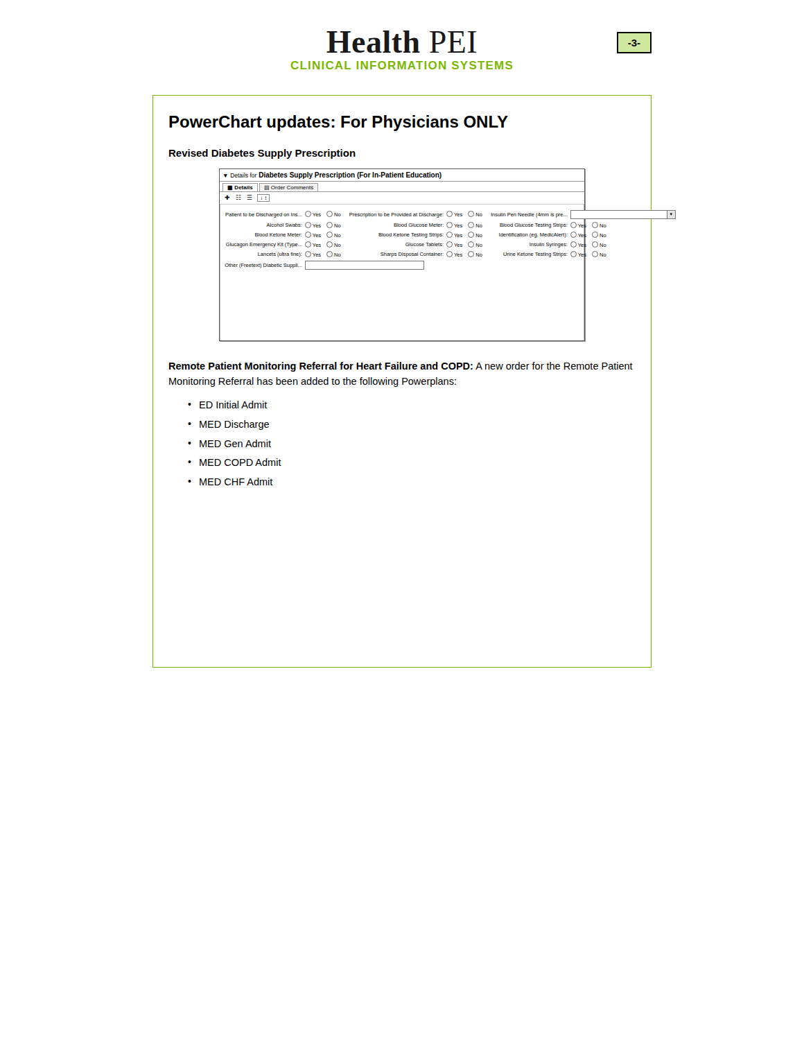Health PEI
CLINICAL INFORMATION SYSTEMS
-3-
PowerChart updates: For Physicians ONLY
Revised Diabetes Supply Prescription
▾Details for Diabetes Supply Prescription (For In-Patient Education)
▦ Details
▤ Order Comments
✚ ☷ ☰ ↓ ↕
| Patient to be Discharged on Ins... | Yes No | Prescription to be Provided at Discharge: | Yes No | Insulin Pen Needle (4mm is pre... | ▼ |
| Alcohol Swabs: | Yes No | Blood Glucose Meter: | Yes No | Blood Glucose Testing Strips: | Yes No |
| Blood Ketone Meter: | Yes No | Blood Ketone Testing Strips: | Yes No | Identification (eg. MedicAlert): | Yes No |
| Glucagon Emergency Kit (Type... | Yes No | Glucose Tablets: | Yes No | Insulin Syringes: | Yes No |
| Lancets (ultra fine): | Yes No | Sharps Disposal Container: | Yes No | Urine Ketone Testing Strips: | Yes No |
| Other (Freetext) Diabetic Suppli... | |
Remote Patient Monitoring Referral for Heart Failure and COPD: A new order for the Remote Patient Monitoring Referral has been added to the following Powerplans:
ED Initial Admit
MED Discharge
MED Gen Admit
MED COPD Admit
MED CHF Admit